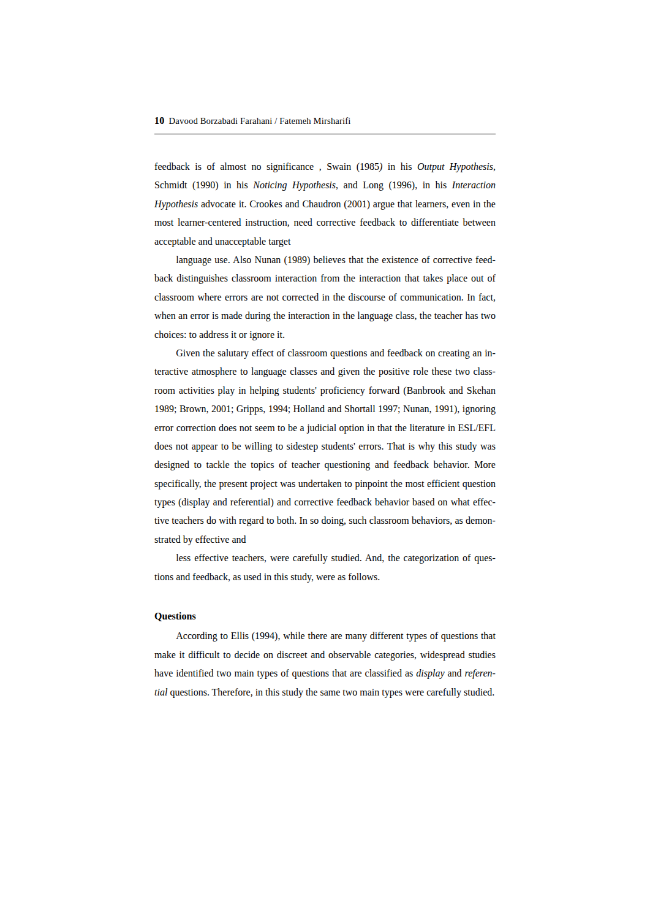10 Davood Borzabadi Farahani / Fatemeh Mirsharifi
feedback is of almost no significance , Swain (1985) in his Output Hypothesis, Schmidt (1990) in his Noticing Hypothesis, and Long (1996), in his Interaction Hypothesis advocate it. Crookes and Chaudron (2001) argue that learners, even in the most learner-centered instruction, need corrective feedback to differentiate between acceptable and unacceptable target
language use. Also Nunan (1989) believes that the existence of corrective feedback distinguishes classroom interaction from the interaction that takes place out of classroom where errors are not corrected in the discourse of communication. In fact, when an error is made during the interaction in the language class, the teacher has two choices: to address it or ignore it.
Given the salutary effect of classroom questions and feedback on creating an interactive atmosphere to language classes and given the positive role these two classroom activities play in helping students' proficiency forward (Banbrook and Skehan 1989; Brown, 2001; Gripps, 1994; Holland and Shortall 1997; Nunan, 1991), ignoring error correction does not seem to be a judicial option in that the literature in ESL/EFL does not appear to be willing to sidestep students' errors. That is why this study was designed to tackle the topics of teacher questioning and feedback behavior. More specifically, the present project was undertaken to pinpoint the most efficient question types (display and referential) and corrective feedback behavior based on what effective teachers do with regard to both. In so doing, such classroom behaviors, as demonstrated by effective and
less effective teachers, were carefully studied. And, the categorization of questions and feedback, as used in this study, were as follows.
Questions
According to Ellis (1994), while there are many different types of questions that make it difficult to decide on discreet and observable categories, widespread studies have identified two main types of questions that are classified as display and referential questions. Therefore, in this study the same two main types were carefully studied.